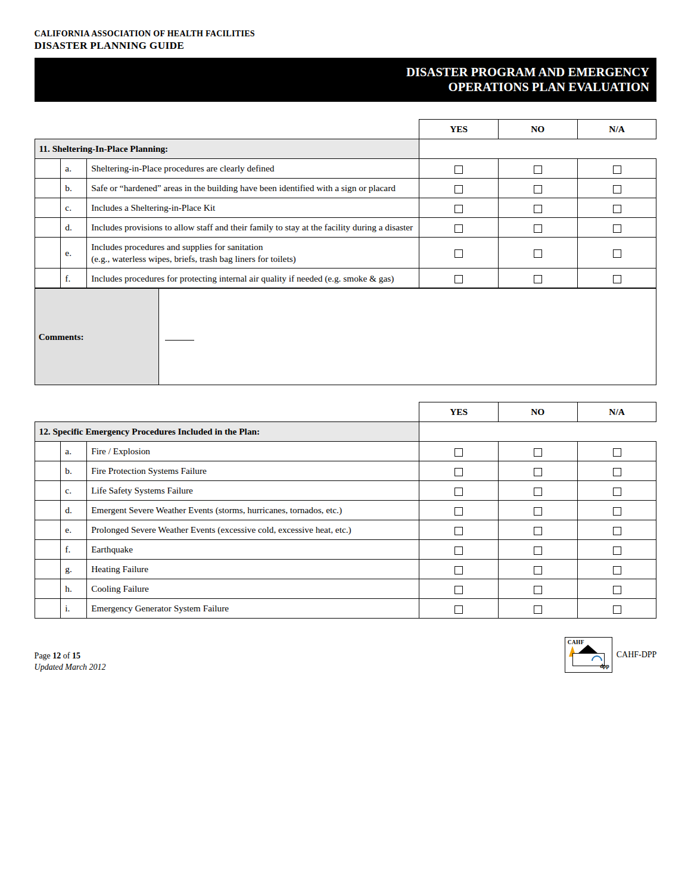California Association of Health Facilities
DISASTER PLANNING GUIDE
DISASTER PROGRAM AND EMERGENCY
OPERATIONS PLAN EVALUATION
| | YES | NO | N/A |
| --- | --- | --- | --- |
| 11. Sheltering-In-Place Planning: | | | |
| | a. | Sheltering-in-Place procedures are clearly defined | | | |
| | b. | Safe or “hardened” areas in the building have been identified with a sign or placard | | | |
| | c. | Includes a Sheltering-in-Place Kit | | | |
| | d. | Includes provisions to allow staff and their family to stay at the facility during a disaster | | | |
| | e. | Includes procedures and supplies for sanitation (e.g., waterless wipes, briefs, trash bag liners for toilets) | | | |
| | f. | Includes procedures for protecting internal air quality if needed (e.g. smoke & gas) | | | |
| Comments: | |
| | YES | NO | N/A |
| --- | --- | --- | --- |
| 12. Specific Emergency Procedures Included in the Plan: | | | |
| | a. | Fire / Explosion | | | |
| | b. | Fire Protection Systems Failure | | | |
| | c. | Life Safety Systems Failure | | | |
| | d. | Emergent Severe Weather Events (storms, hurricanes, tornados, etc.) | | | |
| | e. | Prolonged Severe Weather Events (excessive cold, excessive heat, etc.) | | | |
| | f. | Earthquake | | | |
| | g. | Heating Failure | | | |
| | h. | Cooling Failure | | | |
| | i. | Emergency Generator System Failure | | | |
Page 12 of 15
Updated March 2012
CAHF dpp
CAHF-DPP